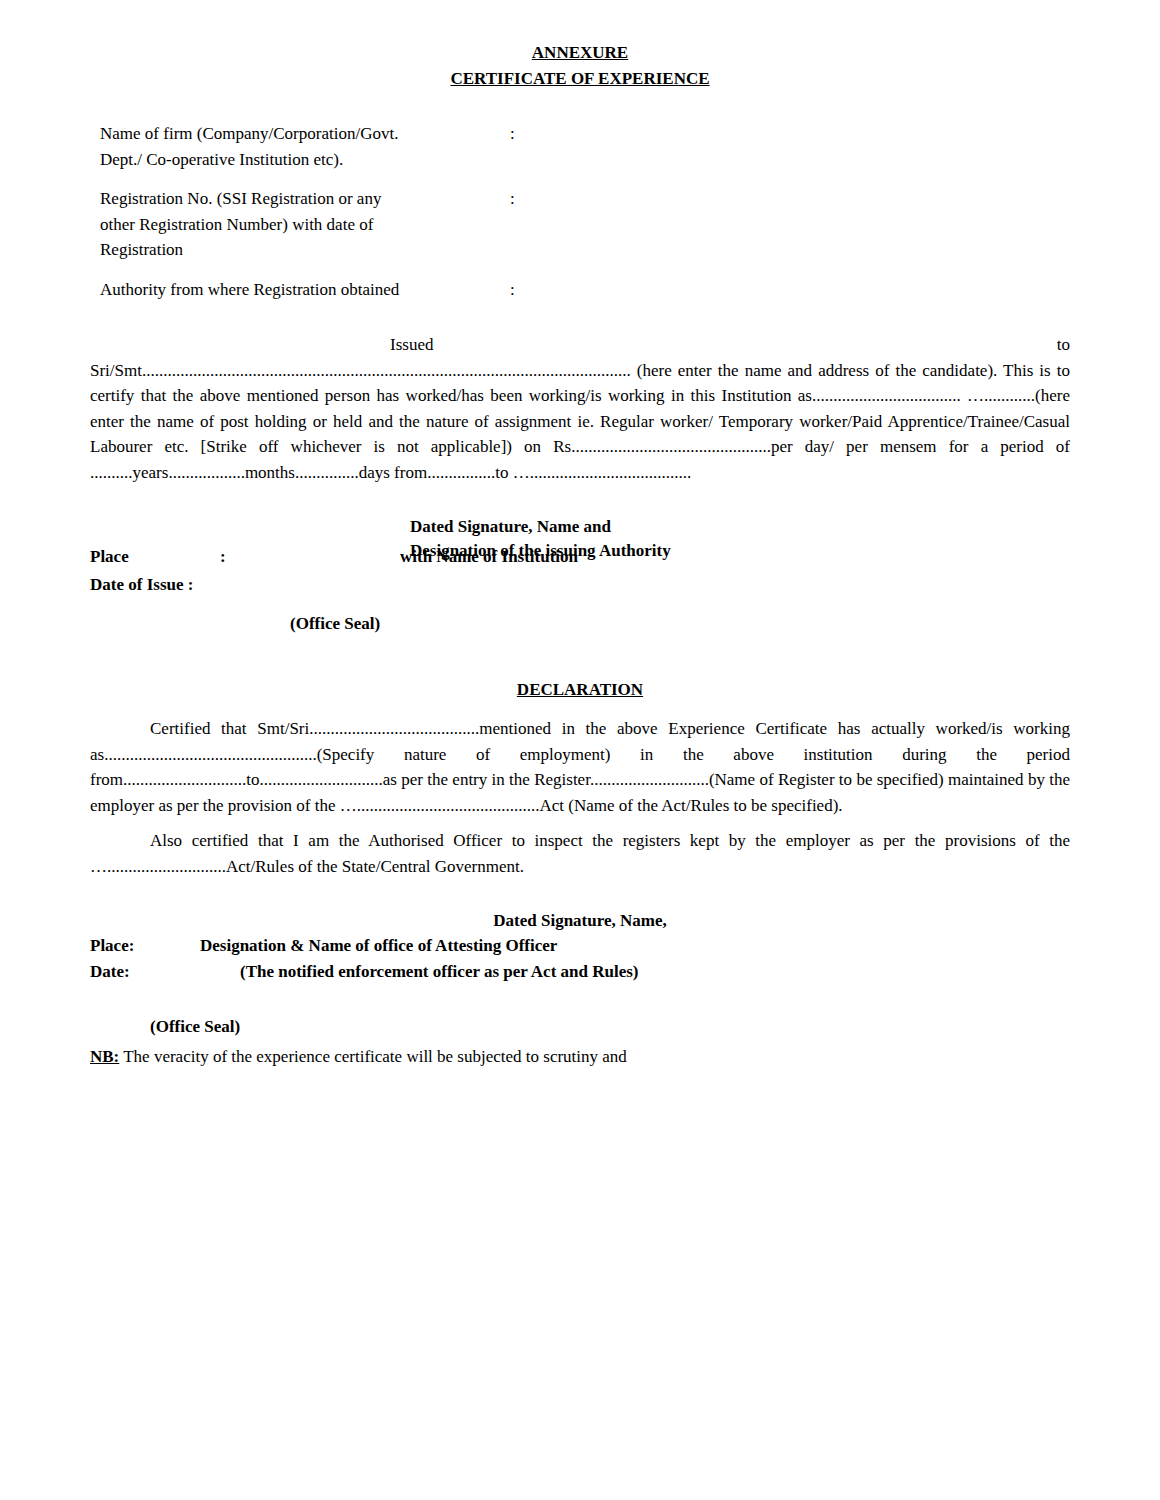ANNEXURE
CERTIFICATE OF EXPERIENCE
| Name of firm (Company/Corporation/Govt. Dept./ Co-operative Institution etc). | : |
| Registration No. (SSI Registration or any other Registration Number) with date of Registration | : |
| Authority from where Registration obtained | : |
Issued to
Sri/Smt................................................................................................................... (here enter the name and address of the candidate). This is to certify that the above mentioned person has worked/has been working/is working in this Institution as................................... …............(here enter the name of post holding or held and the nature of assignment ie. Regular worker/ Temporary worker/Paid Apprentice/Trainee/Casual Labourer etc. [Strike off whichever is not applicable]) on Rs............................................... per day/ per mensem for a period of .......... years.................. months............... days from................ to …......................................
Dated Signature, Name and
Designation of the issuing Authority
x
Place : with Name of Institution
Date of Issue :
(Office Seal)
DECLARATION
Certified that Smt/Sri........................................ mentioned in the above Experience Certificate has actually worked/is working as..................................................(Specify nature of employment) in the above institution during the period from............................. to............................. as per the entry in the Register............................(Name of Register to be specified) maintained by the employer as per the provision of the …........................................... Act (Name of the Act/Rules to be specified).
Also certified that I am the Authorised Officer to inspect the registers kept by the employer as per the provisions of the …............................ Act/Rules of the State/Central Government.
Dated Signature, Name,
Place: Designation & Name of office of Attesting Officer
Date: (The notified enforcement officer as per Act and Rules)
(Office Seal)
NB: The veracity of the experience certificate will be subjected to scrutiny and